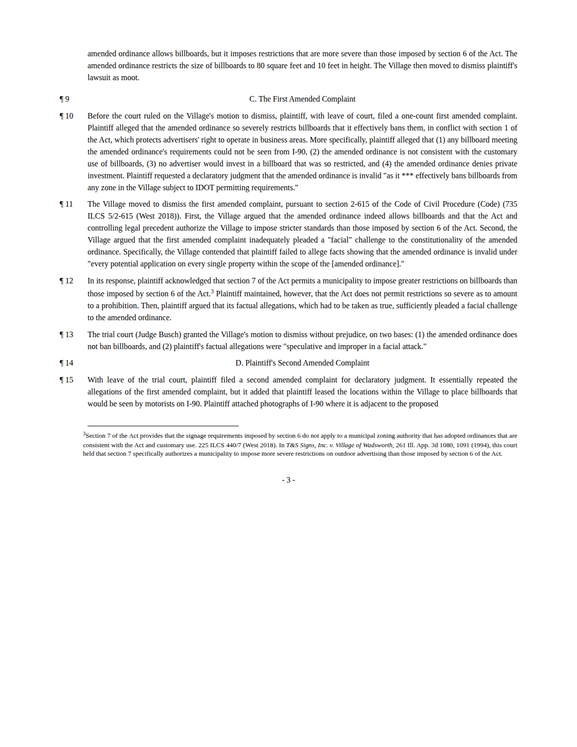amended ordinance allows billboards, but it imposes restrictions that are more severe than those imposed by section 6 of the Act. The amended ordinance restricts the size of billboards to 80 square feet and 10 feet in height. The Village then moved to dismiss plaintiff's lawsuit as moot.
¶ 9
C. The First Amended Complaint
¶ 10
Before the court ruled on the Village's motion to dismiss, plaintiff, with leave of court, filed a one-count first amended complaint. Plaintiff alleged that the amended ordinance so severely restricts billboards that it effectively bans them, in conflict with section 1 of the Act, which protects advertisers' right to operate in business areas. More specifically, plaintiff alleged that (1) any billboard meeting the amended ordinance's requirements could not be seen from I-90, (2) the amended ordinance is not consistent with the customary use of billboards, (3) no advertiser would invest in a billboard that was so restricted, and (4) the amended ordinance denies private investment. Plaintiff requested a declaratory judgment that the amended ordinance is invalid "as it *** effectively bans billboards from any zone in the Village subject to IDOT permitting requirements."
¶ 11
The Village moved to dismiss the first amended complaint, pursuant to section 2-615 of the Code of Civil Procedure (Code) (735 ILCS 5/2-615 (West 2018)). First, the Village argued that the amended ordinance indeed allows billboards and that the Act and controlling legal precedent authorize the Village to impose stricter standards than those imposed by section 6 of the Act. Second, the Village argued that the first amended complaint inadequately pleaded a "facial" challenge to the constitutionality of the amended ordinance. Specifically, the Village contended that plaintiff failed to allege facts showing that the amended ordinance is invalid under "every potential application on every single property within the scope of the [amended ordinance]."
¶ 12
In its response, plaintiff acknowledged that section 7 of the Act permits a municipality to impose greater restrictions on billboards than those imposed by section 6 of the Act.3 Plaintiff maintained, however, that the Act does not permit restrictions so severe as to amount to a prohibition. Then, plaintiff argued that its factual allegations, which had to be taken as true, sufficiently pleaded a facial challenge to the amended ordinance.
¶ 13
The trial court (Judge Busch) granted the Village's motion to dismiss without prejudice, on two bases: (1) the amended ordinance does not ban billboards, and (2) plaintiff's factual allegations were "speculative and improper in a facial attack."
¶ 14
D. Plaintiff's Second Amended Complaint
¶ 15
With leave of the trial court, plaintiff filed a second amended complaint for declaratory judgment. It essentially repeated the allegations of the first amended complaint, but it added that plaintiff leased the locations within the Village to place billboards that would be seen by motorists on I-90. Plaintiff attached photographs of I-90 where it is adjacent to the proposed
3Section 7 of the Act provides that the signage requirements imposed by section 6 do not apply to a municipal zoning authority that has adopted ordinances that are consistent with the Act and customary use. 225 ILCS 440/7 (West 2018). In T&S Signs, Inc. v. Village of Wadsworth, 261 Ill. App. 3d 1080, 1091 (1994), this court held that section 7 specifically authorizes a municipality to impose more severe restrictions on outdoor advertising than those imposed by section 6 of the Act.
- 3 -